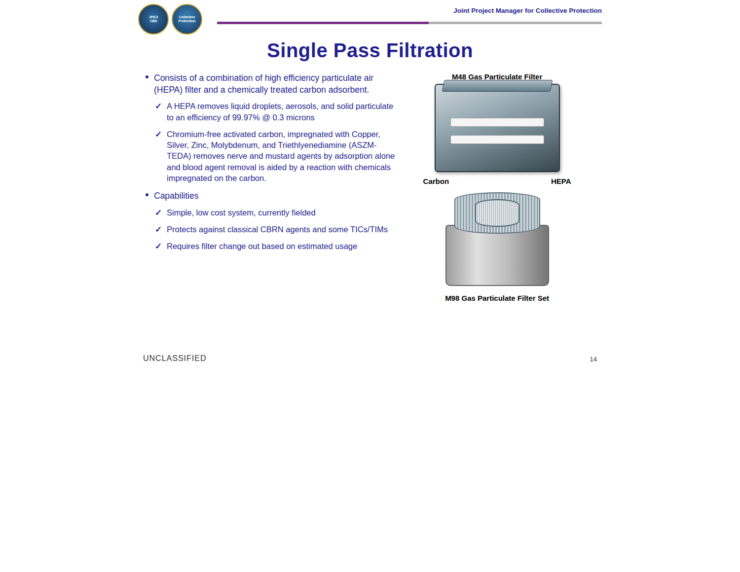JPEO
CBD
Collective
Protection
Joint Project Manager for Collective Protection
Single Pass Filtration
Consists of a combination of high efficiency particulate air (HEPA) filter and a chemically treated carbon adsorbent.
A HEPA removes liquid droplets, aerosols, and solid particulate to an efficiency of 99.97% @ 0.3 microns
Chromium-free activated carbon, impregnated with Copper, Silver, Zinc, Molybdenum, and Triethlyenediamine (ASZM-TEDA) removes nerve and mustard agents by adsorption alone and blood agent removal is aided by a reaction with chemicals impregnated on the carbon.
Capabilities
Simple, low cost system, currently fielded
Protects against classical CBRN agents and some TICs/TIMs
Requires filter change out based on estimated usage
M48 Gas Particulate Filter
Carbon HEPA
M98 Gas Particulate Filter Set
UNCLASSIFIED
14